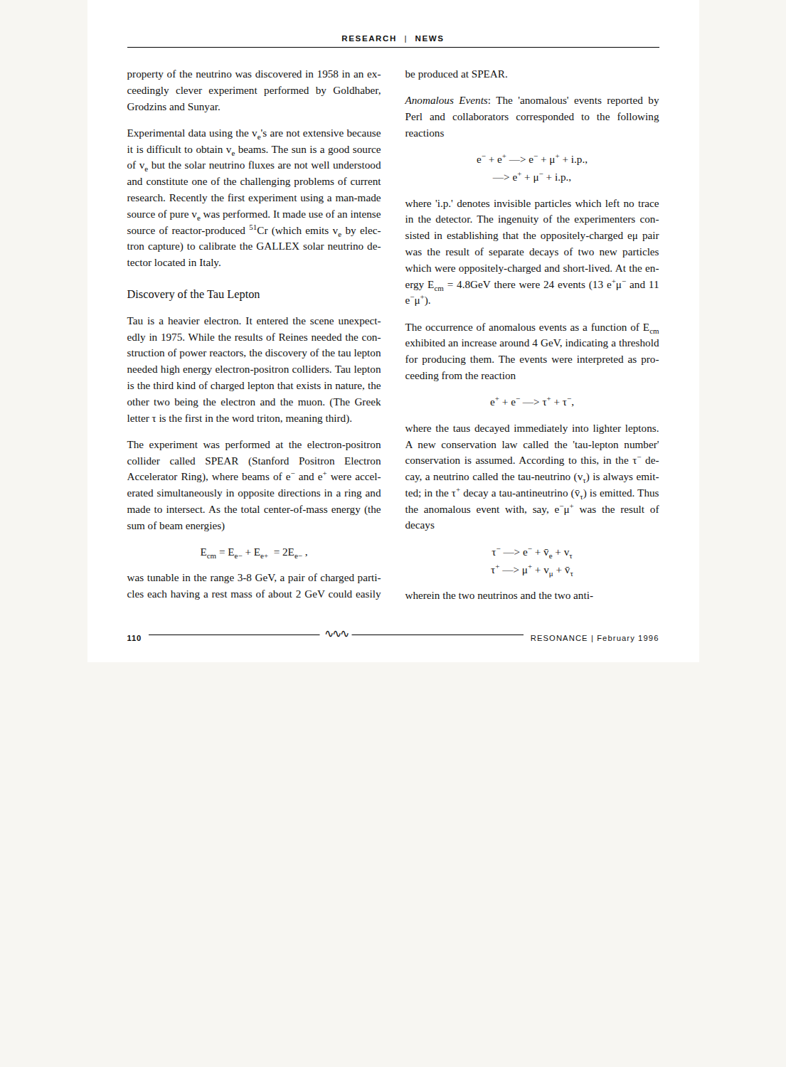RESEARCH | NEWS
property of the neutrino was discovered in 1958 in an exceedingly clever experiment performed by Goldhaber, Grodzins and Sunyar.
Experimental data using the ve's are not extensive because it is difficult to obtain ve beams. The sun is a good source of ve but the solar neutrino fluxes are not well understood and constitute one of the challenging problems of current research. Recently the first experiment using a man-made source of pure ve was performed. It made use of an intense source of reactor-produced 51Cr (which emits ve by electron capture) to calibrate the GALLEX solar neutrino detector located in Italy.
Discovery of the Tau Lepton
Tau is a heavier electron. It entered the scene unexpectedly in 1975. While the results of Reines needed the construction of power reactors, the discovery of the tau lepton needed high energy electron-positron colliders. Tau lepton is the third kind of charged lepton that exists in nature, the other two being the electron and the muon. (The Greek letter τ is the first in the word triton, meaning third).
The experiment was performed at the electron-positron collider called SPEAR (Stanford Positron Electron Accelerator Ring), where beams of e− and e+ were accelerated simultaneously in opposite directions in a ring and made to intersect. As the total center-of-mass energy (the sum of beam energies)
Ecm = Ee− + Ee+ = 2Ee− ,
was tunable in the range 3-8 GeV, a pair of charged particles each having a rest mass of about 2 GeV could easily be produced at SPEAR.
Anomalous Events: The 'anomalous' events reported by Perl and collaborators corresponded to the following reactions
e− + e+ —> e− + μ+ + i.p.,
—> e+ + μ− + i.p.,
where 'i.p.' denotes invisible particles which left no trace in the detector. The ingenuity of the experimenters consisted in establishing that the oppositely-charged eμ pair was the result of separate decays of two new particles which were oppositely-charged and short-lived. At the energy Ecm = 4.8GeV there were 24 events (13 e+μ− and 11 e−μ+).
The occurrence of anomalous events as a function of Ecm exhibited an increase around 4 GeV, indicating a threshold for producing them. The events were interpreted as proceeding from the reaction
e+ + e− —> τ+ + τ−,
where the taus decayed immediately into lighter leptons. A new conservation law called the 'tau-lepton number' conservation is assumed. According to this, in the τ− decay, a neutrino called the tau-neutrino (vτ) is always emitted; in the τ+ decay a tau-antineutrino (v̄τ) is emitted. Thus the anomalous event with, say, e−μ+ was the result of decays
τ− —> e− + v̄e + vτ
τ+ —> μ+ + vμ + v̄τ
wherein the two neutrinos and the two anti-
110 RESONANCE | February 1996